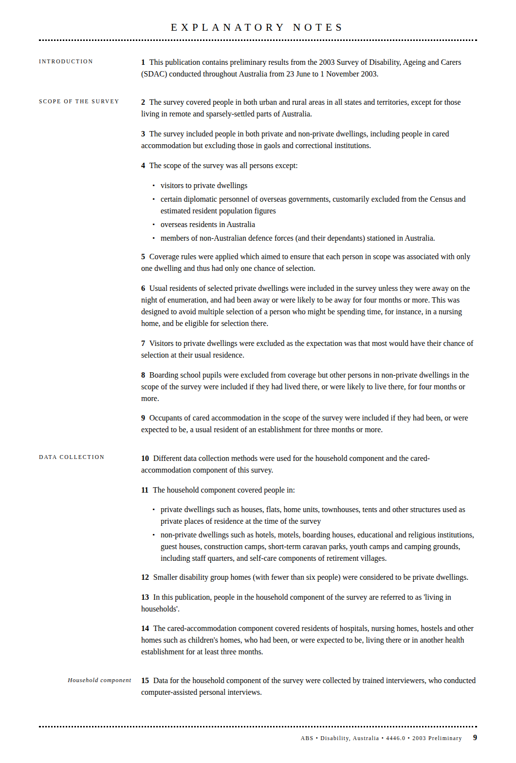Explanatory Notes
Introduction
1 This publication contains preliminary results from the 2003 Survey of Disability, Ageing and Carers (SDAC) conducted throughout Australia from 23 June to 1 November 2003.
Scope of the survey
2 The survey covered people in both urban and rural areas in all states and territories, except for those living in remote and sparsely-settled parts of Australia.
3 The survey included people in both private and non-private dwellings, including people in cared accommodation but excluding those in gaols and correctional institutions.
4 The scope of the survey was all persons except:
visitors to private dwellings
certain diplomatic personnel of overseas governments, customarily excluded from the Census and estimated resident population figures
overseas residents in Australia
members of non-Australian defence forces (and their dependants) stationed in Australia.
5 Coverage rules were applied which aimed to ensure that each person in scope was associated with only one dwelling and thus had only one chance of selection.
6 Usual residents of selected private dwellings were included in the survey unless they were away on the night of enumeration, and had been away or were likely to be away for four months or more. This was designed to avoid multiple selection of a person who might be spending time, for instance, in a nursing home, and be eligible for selection there.
7 Visitors to private dwellings were excluded as the expectation was that most would have their chance of selection at their usual residence.
8 Boarding school pupils were excluded from coverage but other persons in non-private dwellings in the scope of the survey were included if they had lived there, or were likely to live there, for four months or more.
9 Occupants of cared accommodation in the scope of the survey were included if they had been, or were expected to be, a usual resident of an establishment for three months or more.
Data collection
10 Different data collection methods were used for the household component and the cared-accommodation component of this survey.
11 The household component covered people in:
private dwellings such as houses, flats, home units, townhouses, tents and other structures used as private places of residence at the time of the survey
non-private dwellings such as hotels, motels, boarding houses, educational and religious institutions, guest houses, construction camps, short-term caravan parks, youth camps and camping grounds, including staff quarters, and self-care components of retirement villages.
12 Smaller disability group homes (with fewer than six people) were considered to be private dwellings.
13 In this publication, people in the household component of the survey are referred to as 'living in households'.
14 The cared-accommodation component covered residents of hospitals, nursing homes, hostels and other homes such as children's homes, who had been, or were expected to be, living there or in another health establishment for at least three months.
Household component
15 Data for the household component of the survey were collected by trained interviewers, who conducted computer-assisted personal interviews.
ABS • Disability, Australia • 4446.0 • 2003 Preliminary 9